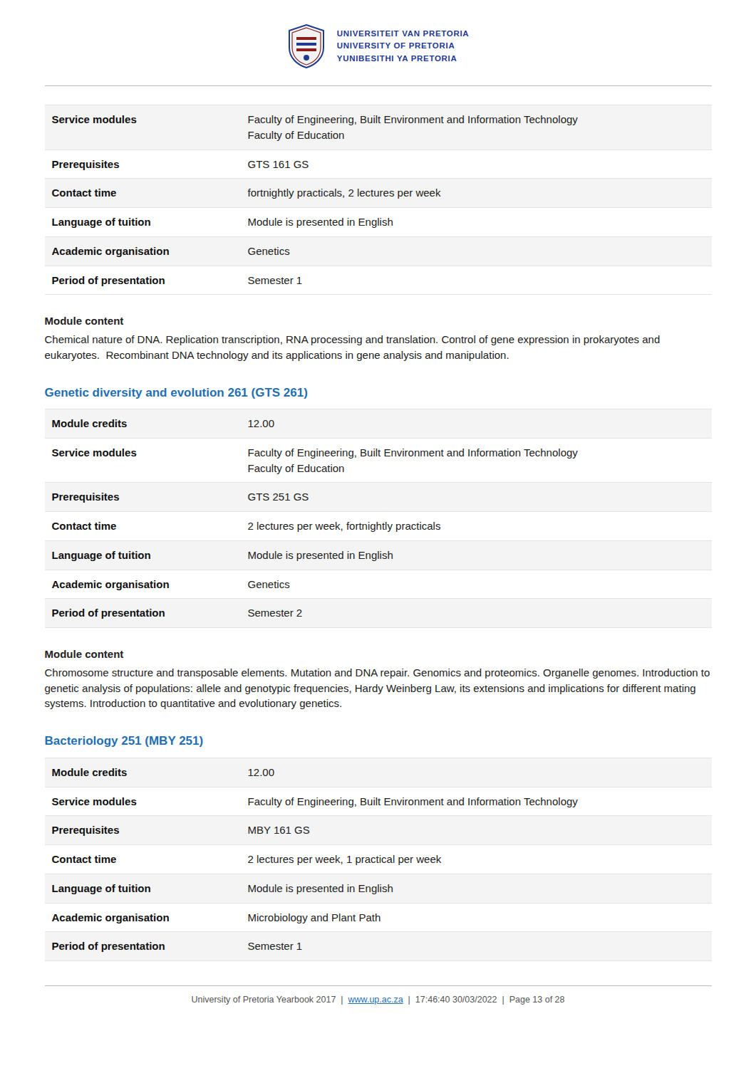Universiteit van Pretoria
University of Pretoria
Yunibesithi ya Pretoria
| Service modules | Faculty of Engineering, Built Environment and Information Technology Faculty of Education |
| Prerequisites | GTS 161 GS |
| Contact time | fortnightly practicals, 2 lectures per week |
| Language of tuition | Module is presented in English |
| Academic organisation | Genetics |
| Period of presentation | Semester 1 |
Module content
Chemical nature of DNA. Replication transcription, RNA processing and translation. Control of gene expression in prokaryotes and eukaryotes. Recombinant DNA technology and its applications in gene analysis and manipulation.
Genetic diversity and evolution 261 (GTS 261)
| Module credits | 12.00 |
| Service modules | Faculty of Engineering, Built Environment and Information Technology Faculty of Education |
| Prerequisites | GTS 251 GS |
| Contact time | 2 lectures per week, fortnightly practicals |
| Language of tuition | Module is presented in English |
| Academic organisation | Genetics |
| Period of presentation | Semester 2 |
Module content
Chromosome structure and transposable elements. Mutation and DNA repair. Genomics and proteomics. Organelle genomes. Introduction to genetic analysis of populations: allele and genotypic frequencies, Hardy Weinberg Law, its extensions and implications for different mating systems. Introduction to quantitative and evolutionary genetics.
Bacteriology 251 (MBY 251)
| Module credits | 12.00 |
| Service modules | Faculty of Engineering, Built Environment and Information Technology |
| Prerequisites | MBY 161 GS |
| Contact time | 2 lectures per week, 1 practical per week |
| Language of tuition | Module is presented in English |
| Academic organisation | Microbiology and Plant Path |
| Period of presentation | Semester 1 |
University of Pretoria Yearbook 2017 | www.up.ac.za | 17:46:40 30/03/2022 | Page 13 of 28